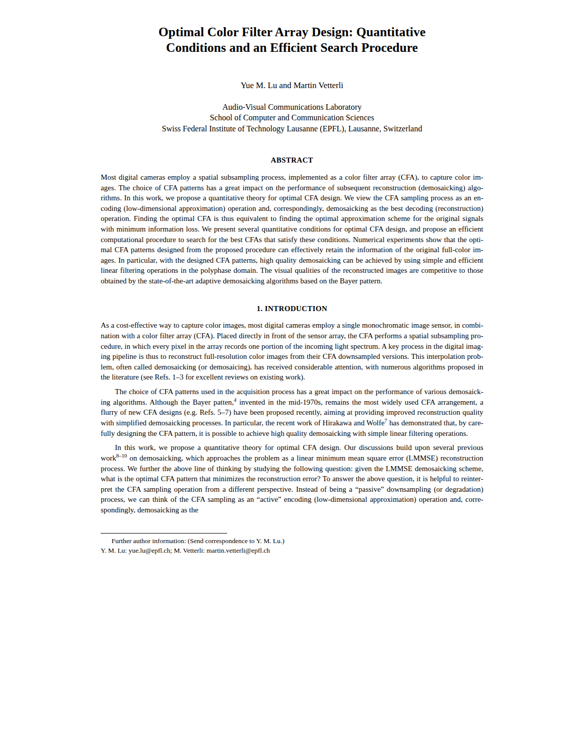Optimal Color Filter Array Design: Quantitative
Conditions and an Efficient Search Procedure
Yue M. Lu and Martin Vetterli
Audio-Visual Communications Laboratory
School of Computer and Communication Sciences
Swiss Federal Institute of Technology Lausanne (EPFL), Lausanne, Switzerland
ABSTRACT
Most digital cameras employ a spatial subsampling process, implemented as a color filter array (CFA), to capture color images. The choice of CFA patterns has a great impact on the performance of subsequent reconstruction (demosaicking) algorithms. In this work, we propose a quantitative theory for optimal CFA design. We view the CFA sampling process as an encoding (low-dimensional approximation) operation and, correspondingly, demosaicking as the best decoding (reconstruction) operation. Finding the optimal CFA is thus equivalent to finding the optimal approximation scheme for the original signals with minimum information loss. We present several quantitative conditions for optimal CFA design, and propose an efficient computational procedure to search for the best CFAs that satisfy these conditions. Numerical experiments show that the optimal CFA patterns designed from the proposed procedure can effectively retain the information of the original full-color images. In particular, with the designed CFA patterns, high quality demosaicking can be achieved by using simple and efficient linear filtering operations in the polyphase domain. The visual qualities of the reconstructed images are competitive to those obtained by the state-of-the-art adaptive demosaicking algorithms based on the Bayer pattern.
1. INTRODUCTION
As a cost-effective way to capture color images, most digital cameras employ a single monochromatic image sensor, in combination with a color filter array (CFA). Placed directly in front of the sensor array, the CFA performs a spatial subsampling procedure, in which every pixel in the array records one portion of the incoming light spectrum. A key process in the digital imaging pipeline is thus to reconstruct full-resolution color images from their CFA downsampled versions. This interpolation problem, often called demosaicking (or demosaicing), has received considerable attention, with numerous algorithms proposed in the literature (see Refs. 1–3 for excellent reviews on existing work).
The choice of CFA patterns used in the acquisition process has a great impact on the performance of various demosaicking algorithms. Although the Bayer patten,4 invented in the mid-1970s, remains the most widely used CFA arrangement, a flurry of new CFA designs (e.g. Refs. 5–7) have been proposed recently, aiming at providing improved reconstruction quality with simplified demosaicking processes. In particular, the recent work of Hirakawa and Wolfe7 has demonstrated that, by carefully designing the CFA pattern, it is possible to achieve high quality demosaicking with simple linear filtering operations.
In this work, we propose a quantitative theory for optimal CFA design. Our discussions build upon several previous work8–10 on demosaicking, which approaches the problem as a linear minimum mean square error (LMMSE) reconstruction process. We further the above line of thinking by studying the following question: given the LMMSE demosaicking scheme, what is the optimal CFA pattern that minimizes the reconstruction error? To answer the above question, it is helpful to reinterpret the CFA sampling operation from a different perspective. Instead of being a “passive” downsampling (or degradation) process, we can think of the CFA sampling as an “active” encoding (low-dimensional approximation) operation and, correspondingly, demosaicking as the
Further author information: (Send correspondence to Y. M. Lu.)
Y. M. Lu: yue.lu@epfl.ch; M. Vetterli: martin.vetterli@epfl.ch